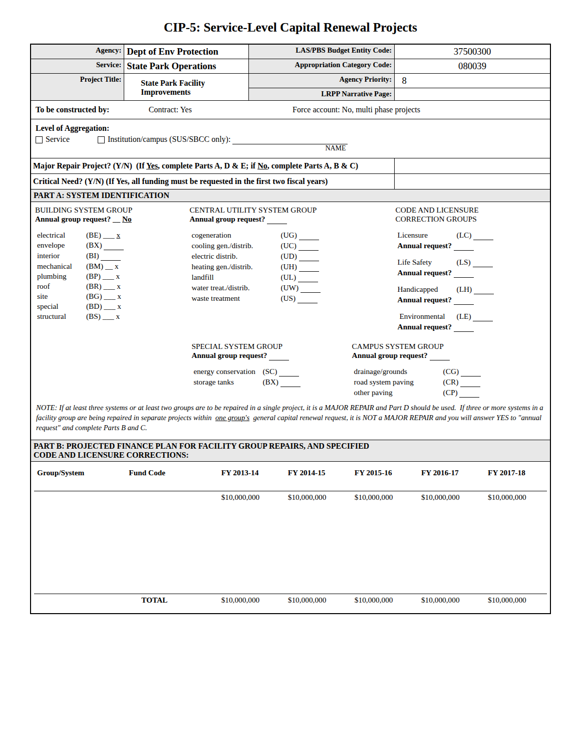CIP-5: Service-Level Capital Renewal Projects
| Agency: | Dept of Env Protection | LAS/PBS Budget Entity Code: | 37500300 |
| Service: | State Park Operations | Appropriation Category Code: | 080039 |
| Project Title: | State Park Facility Improvements | Agency Priority: | 8 |
| LRPP Narrative Page: | |
| / To be constructed by: / Contract: Yes / Force account: No, multi phase projects / |
| Level of Aggregation: Service Institution/campus (SUS/SBCC only): NAME |
| Major Repair Project? (Y/N) (If Yes , complete Parts A, D & E; if No , complete Parts A, B & C) | |
| Critical Need? (Y/N) (If Yes, all funding must be requested in the first two fiscal years) | |
| PART A: SYSTEM IDENTIFICATION |
| / BUILDING SYSTEM GROUP Annual group request? __ No / CENTRAL UTILITY SYSTEM GROUP Annual group request? / CODE AND LICENSURE CORRECTION GROUPS / / / electrical / (BE) ___ x / / envelope / (BX) / / interior / (BI) / / mechanical / (BM) __ x / / plumbing / (BP) ___ x / / roof / (BR) ___ x / / site / (BG) ___ x / / special / (BD) ___ x / / structural / (BS) ___ x / / / cogeneration / (UG) / / cooling gen./distrib. / (UC) / / electric distrib. / (UD) / / heating gen./distrib. / (UH) / / landfill / (UL) / / water treat./distrib. / (UW) / / waste treatment / (US) / / / Licensure / (LC) / / Annual request? / / Life Safety / (LS) / / Annual request? / / Handicapped / (LH) / / Annual request? / / Environmental / (LE) / / Annual request? / / / / / SPECIAL SYSTEM GROUP Annual group request? / CAMPUS SYSTEM GROUP Annual group request? / / / energy conservation / (SC) / / storage tanks / (BX) / / / drainage/grounds / (CG) / / road system paving / (CR) / / other paving / (CP) / / / NOTE: If at least three systems or at least two groups are to be repaired in a single project, it is a MAJOR REPAIR and Part D should be used. If three or more systems in a facility group are being repaired in separate projects within one group's general capital renewal request, it is NOT a MAJOR REPAIR and you will answer YES to "annual request" and complete Parts B and C. |
| PART B: PROJECTED FINANCE PLAN FOR FACILITY GROUP REPAIRS, AND SPECIFIED CODE AND LICENSURE CORRECTIONS: |
| / Group/System / Fund Code / FY 2013-14 / FY 2014-15 / FY 2015-16 / FY 2016-17 / FY 2017-18 / / --- / --- / --- / --- / --- / --- / --- / / / / $10,000,000 / $10,000,000 / $10,000,000 / $10,000,000 / $10,000,000 / / / TOTAL / $10,000,000 / $10,000,000 / $10,000,000 / $10,000,000 / $10,000,000 / |